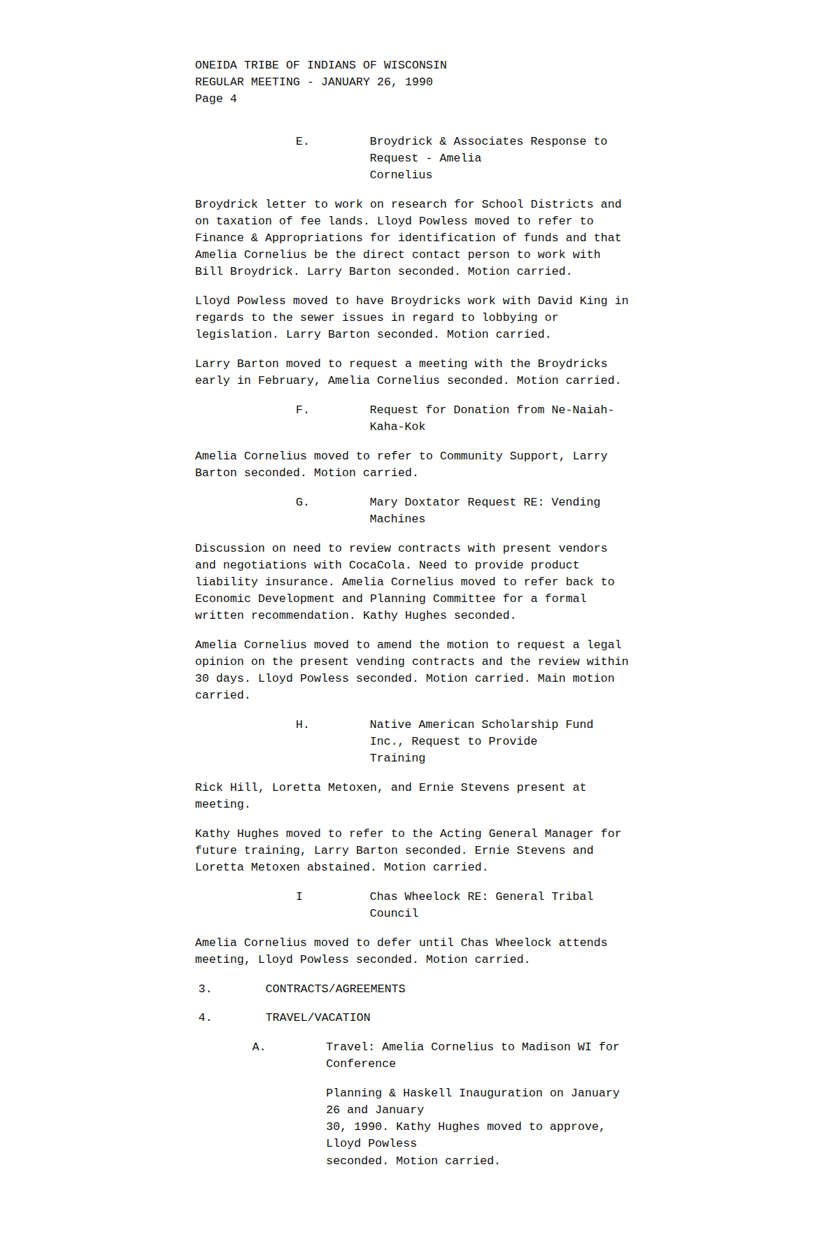ONEIDA TRIBE OF INDIANS OF WISCONSIN
REGULAR MEETING - JANUARY 26, 1990
Page 4
E. Broydrick & Associates Response to Request - Amelia
Cornelius
Broydrick letter to work on research for School Districts and on taxation of fee lands. Lloyd Powless moved to refer to Finance & Appropriations for identification of funds and that Amelia Cornelius be the direct contact person to work with Bill Broydrick. Larry Barton seconded. Motion carried.
Lloyd Powless moved to have Broydricks work with David King in regards to the sewer issues in regard to lobbying or legislation. Larry Barton seconded. Motion carried.
Larry Barton moved to request a meeting with the Broydricks early in February, Amelia Cornelius seconded. Motion carried.
F. Request for Donation from Ne-Naiah-Kaha-Kok
Amelia Cornelius moved to refer to Community Support, Larry Barton seconded. Motion carried.
G. Mary Doxtator Request RE: Vending Machines
Discussion on need to review contracts with present vendors and negotiations with CocaCola. Need to provide product liability insurance. Amelia Cornelius moved to refer back to Economic Development and Planning Committee for a formal written recommendation. Kathy Hughes seconded.
Amelia Cornelius moved to amend the motion to request a legal opinion on the present vending contracts and the review within 30 days. Lloyd Powless seconded. Motion carried. Main motion carried.
H. Native American Scholarship Fund Inc., Request to Provide
Training
Rick Hill, Loretta Metoxen, and Ernie Stevens present at meeting.
Kathy Hughes moved to refer to the Acting General Manager for future training, Larry Barton seconded. Ernie Stevens and Loretta Metoxen abstained. Motion carried.
IChas Wheelock RE: General Tribal Council
Amelia Cornelius moved to defer until Chas Wheelock attends meeting, Lloyd Powless seconded. Motion carried.
3. CONTRACTS/AGREEMENTS
4. TRAVEL/VACATION
A. Travel: Amelia Cornelius to Madison WI for Conference
Planning & Haskell Inauguration on January 26 and January
30, 1990. Kathy Hughes moved to approve, Lloyd Powless
seconded. Motion carried.